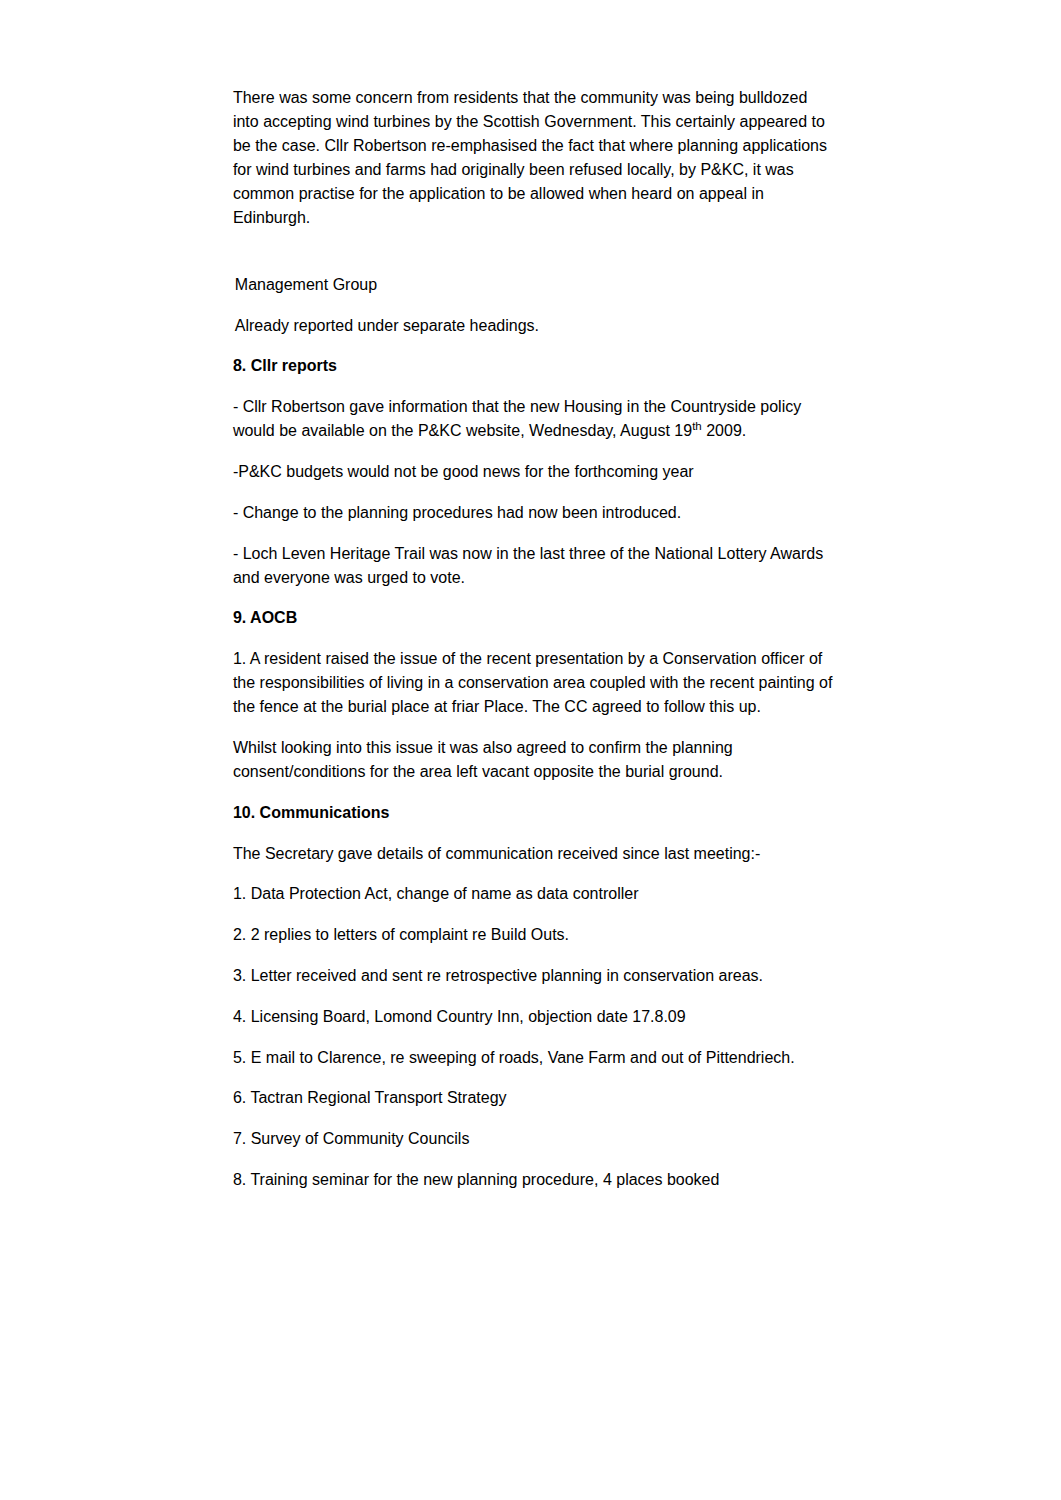There was some concern from residents that the community was being bulldozed into accepting wind turbines by the Scottish Government. This certainly appeared to be the case. Cllr Robertson re-emphasised the fact that where planning applications for wind turbines and farms had originally been refused locally, by P&KC, it was common practise for the application to be allowed when heard on appeal in Edinburgh.
Management Group
Already reported under separate headings.
8. Cllr reports
- Cllr Robertson gave information that the new Housing in the Countryside policy would be available on the P&KC website, Wednesday, August 19th 2009.
-P&KC budgets would not be good news for the forthcoming year
- Change to the planning procedures had now been introduced.
- Loch Leven Heritage Trail was now in the last three of the National Lottery Awards and everyone was urged to vote.
9. AOCB
1. A resident raised the issue of the recent presentation by a Conservation officer of the responsibilities of living in a conservation area coupled with the recent painting of the fence at the burial place at friar Place. The CC agreed to follow this up.
Whilst looking into this issue it was also agreed to confirm the planning consent/conditions for the area left vacant opposite the burial ground.
10. Communications
The Secretary gave details of communication received since last meeting:-
1. Data Protection Act, change of name as data controller
2. 2 replies to letters of complaint re Build Outs.
3. Letter received and sent re retrospective planning in conservation areas.
4. Licensing Board, Lomond Country Inn, objection date 17.8.09
5. E mail to Clarence, re sweeping of roads, Vane Farm and out of Pittendriech.
6. Tactran Regional Transport Strategy
7. Survey of Community Councils
8. Training seminar for the new planning procedure, 4 places booked